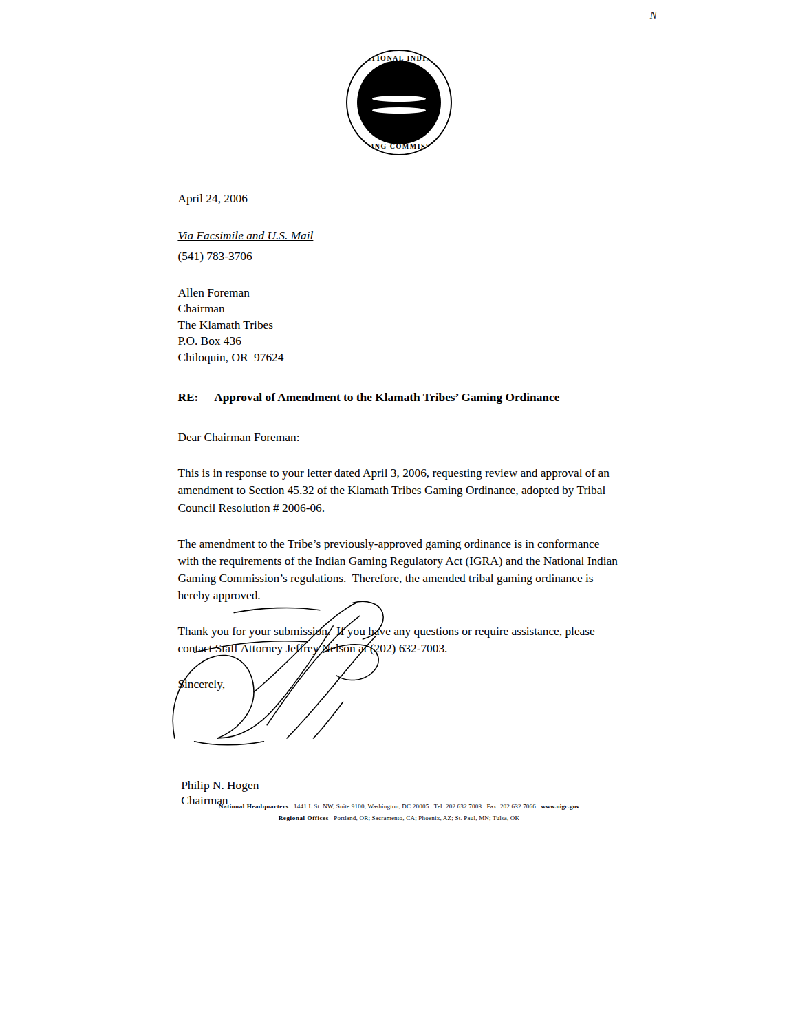N
National Indian
Gaming Commission
April 24, 2006
Via Facsimile and U.S. Mail
(541) 783-3706
Allen Foreman
Chairman
The Klamath Tribes
P.O. Box 436
Chiloquin, OR 97624
RE: Approval of Amendment to the Klamath Tribes’ Gaming Ordinance
Dear Chairman Foreman:
This is in response to your letter dated April 3, 2006, requesting review and approval of an amendment to Section 45.32 of the Klamath Tribes Gaming Ordinance, adopted by Tribal Council Resolution # 2006-06.
The amendment to the Tribe’s previously-approved gaming ordinance is in conformance with the requirements of the Indian Gaming Regulatory Act (IGRA) and the National Indian Gaming Commission’s regulations. Therefore, the amended tribal gaming ordinance is hereby approved.
Thank you for your submission. If you have any questions or require assistance, please contact Staff Attorney Jeffrey Nelson at (202) 632-7003.
Sincerely,
Philip N. Hogen
Chairman
National Headquarters 1441 L St. NW, Suite 9100, Washington, DC 20005 Tel: 202.632.7003 Fax: 202.632.7066 www.nigc.gov
Regional Offices Portland, OR; Sacramento, CA; Phoenix, AZ; St. Paul, MN; Tulsa, OK